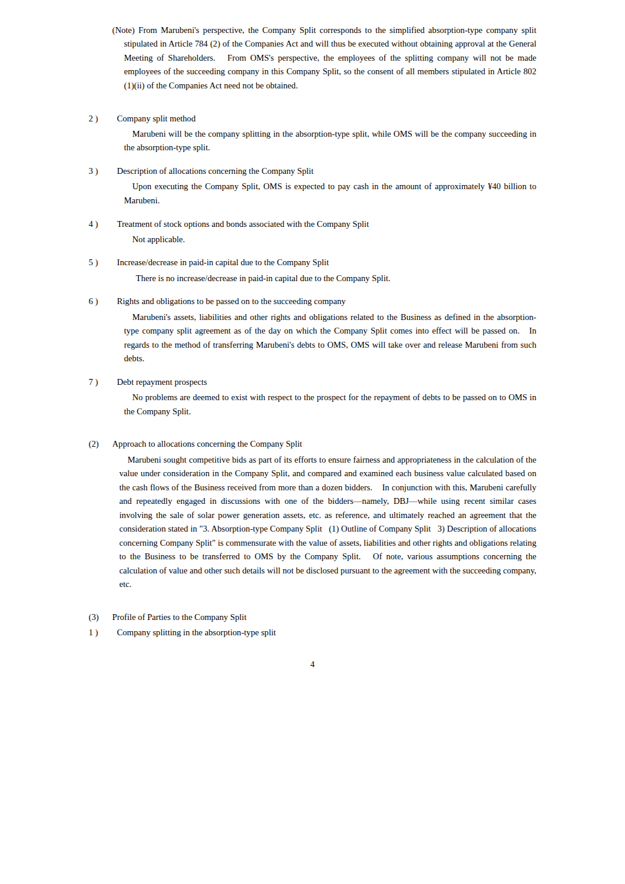(Note) From Marubeni's perspective, the Company Split corresponds to the simplified absorption-type company split stipulated in Article 784 (2) of the Companies Act and will thus be executed without obtaining approval at the General Meeting of Shareholders. From OMS's perspective, the employees of the splitting company will not be made employees of the succeeding company in this Company Split, so the consent of all members stipulated in Article 802 (1)(ii) of the Companies Act need not be obtained.
2 ) Company split method
Marubeni will be the company splitting in the absorption-type split, while OMS will be the company succeeding in the absorption-type split.
3 ) Description of allocations concerning the Company Split
Upon executing the Company Split, OMS is expected to pay cash in the amount of approximately ¥40 billion to Marubeni.
4 ) Treatment of stock options and bonds associated with the Company Split
Not applicable.
5 ) Increase/decrease in paid-in capital due to the Company Split
There is no increase/decrease in paid-in capital due to the Company Split.
6 ) Rights and obligations to be passed on to the succeeding company
Marubeni's assets, liabilities and other rights and obligations related to the Business as defined in the absorption-type company split agreement as of the day on which the Company Split comes into effect will be passed on. In regards to the method of transferring Marubeni's debts to OMS, OMS will take over and release Marubeni from such debts.
7 ) Debt repayment prospects
No problems are deemed to exist with respect to the prospect for the repayment of debts to be passed on to OMS in the Company Split.
(2) Approach to allocations concerning the Company Split
Marubeni sought competitive bids as part of its efforts to ensure fairness and appropriateness in the calculation of the value under consideration in the Company Split, and compared and examined each business value calculated based on the cash flows of the Business received from more than a dozen bidders. In conjunction with this, Marubeni carefully and repeatedly engaged in discussions with one of the bidders—namely, DBJ—while using recent similar cases involving the sale of solar power generation assets, etc. as reference, and ultimately reached an agreement that the consideration stated in "3. Absorption-type Company Split (1) Outline of Company Split 3) Description of allocations concerning Company Split" is commensurate with the value of assets, liabilities and other rights and obligations relating to the Business to be transferred to OMS by the Company Split. Of note, various assumptions concerning the calculation of value and other such details will not be disclosed pursuant to the agreement with the succeeding company, etc.
(3) Profile of Parties to the Company Split
1 ) Company splitting in the absorption-type split
4